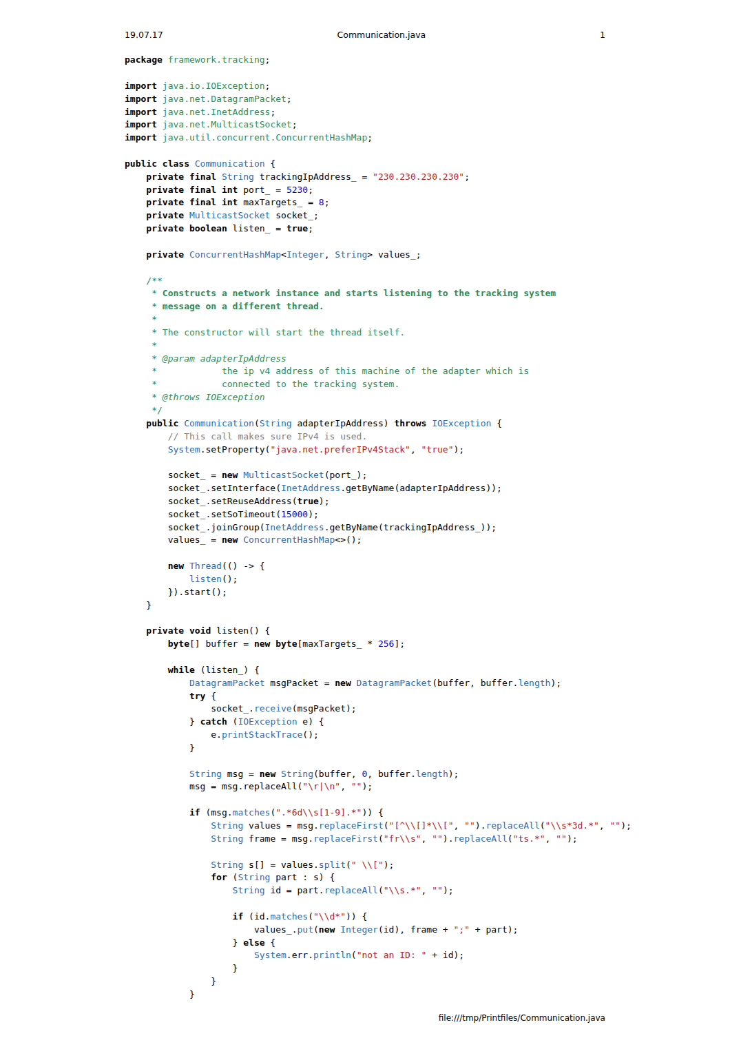19.07.17 Communication.java 1
package framework.tracking;

import java.io.IOException;
import java.net.DatagramPacket;
import java.net.InetAddress;
import java.net.MulticastSocket;
import java.util.concurrent.ConcurrentHashMap;

public class Communication {
    private final String trackingIpAddress_ = "230.230.230.230";
    private final int port_ = 5230;
    private final int maxTargets_ = 8;
    private MulticastSocket socket_;
    private boolean listen_ = true;

    private ConcurrentHashMap<Integer, String> values_;

    /**
     * Constructs a network instance and starts listening to the tracking system
     * message on a different thread.
     *
     * The constructor will start the thread itself.
     *
     * @param adapterIpAddress
     *            the ip v4 address of this machine of the adapter which is
     *            connected to the tracking system.
     * @throws IOException
     */
    public Communication(String adapterIpAddress) throws IOException {
        // This call makes sure IPv4 is used.
        System.setProperty("java.net.preferIPv4Stack", "true");

        socket_ = new MulticastSocket(port_);
        socket_.setInterface(InetAddress.getByName(adapterIpAddress));
        socket_.setReuseAddress(true);
        socket_.setSoTimeout(15000);
        socket_.joinGroup(InetAddress.getByName(trackingIpAddress_));
        values_ = new ConcurrentHashMap<>();

        new Thread(() -> {
            listen();
        }).start();
    }

    private void listen() {
        byte[] buffer = new byte[maxTargets_ * 256];

        while (listen_) {
            DatagramPacket msgPacket = new DatagramPacket(buffer, buffer.length);
            try {
                socket_.receive(msgPacket);
            } catch (IOException e) {
                e.printStackTrace();
            }

            String msg = new String(buffer, 0, buffer.length);
            msg = msg.replaceAll("\r|\n", "");

            if (msg.matches(".*6d\\s[1-9].*")) {
                String values = msg.replaceFirst("[^\\[]*\\[", "").replaceAll("\\s*3d.*", "");
                String frame = msg.replaceFirst("fr\\s", "").replaceAll("ts.*", "");

                String s[] = values.split(" \\[");
                for (String part : s) {
                    String id = part.replaceAll("\\s.*", "");

                    if (id.matches("\\d*")) {
                        values_.put(new Integer(id), frame + ";" + part);
                    } else {
                        System.err.println("not an ID: " + id);
                    }
                }
            }
file:///tmp/Printfiles/Communication.java